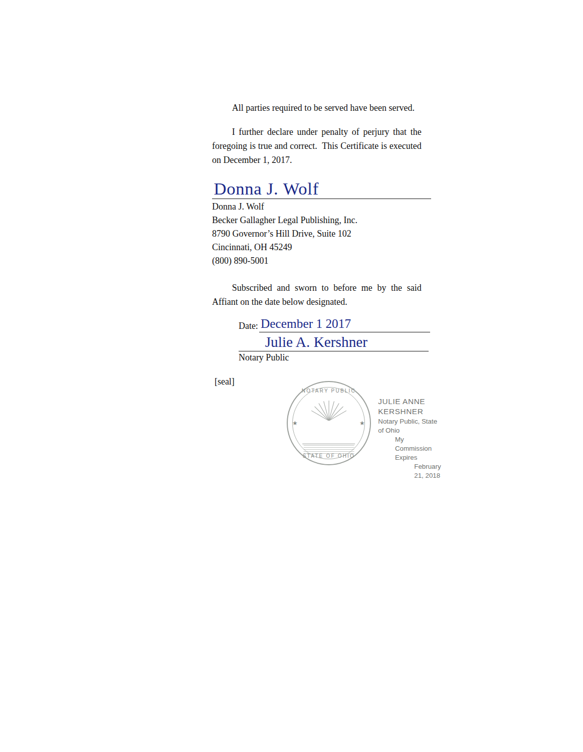All parties required to be served have been served.
I further declare under penalty of perjury that the foregoing is true and correct. This Certificate is executed on December 1, 2017.
Donna J. Wolf
Donna J. Wolf
Becker Gallagher Legal Publishing, Inc.
8790 Governor’s Hill Drive, Suite 102
Cincinnati, OH 45249
(800) 890-5001
Subscribed and sworn to before me by the said Affiant on the date below designated.
Date:
December 1 2017
Julie A. Kershner
Notary Public
[seal]
NOTARY PUBLIC
STATE OF OHIO
★
★
JULIE ANNE KERSHNER
Notary Public, State of Ohio
My Commission Expires
February 21, 2018